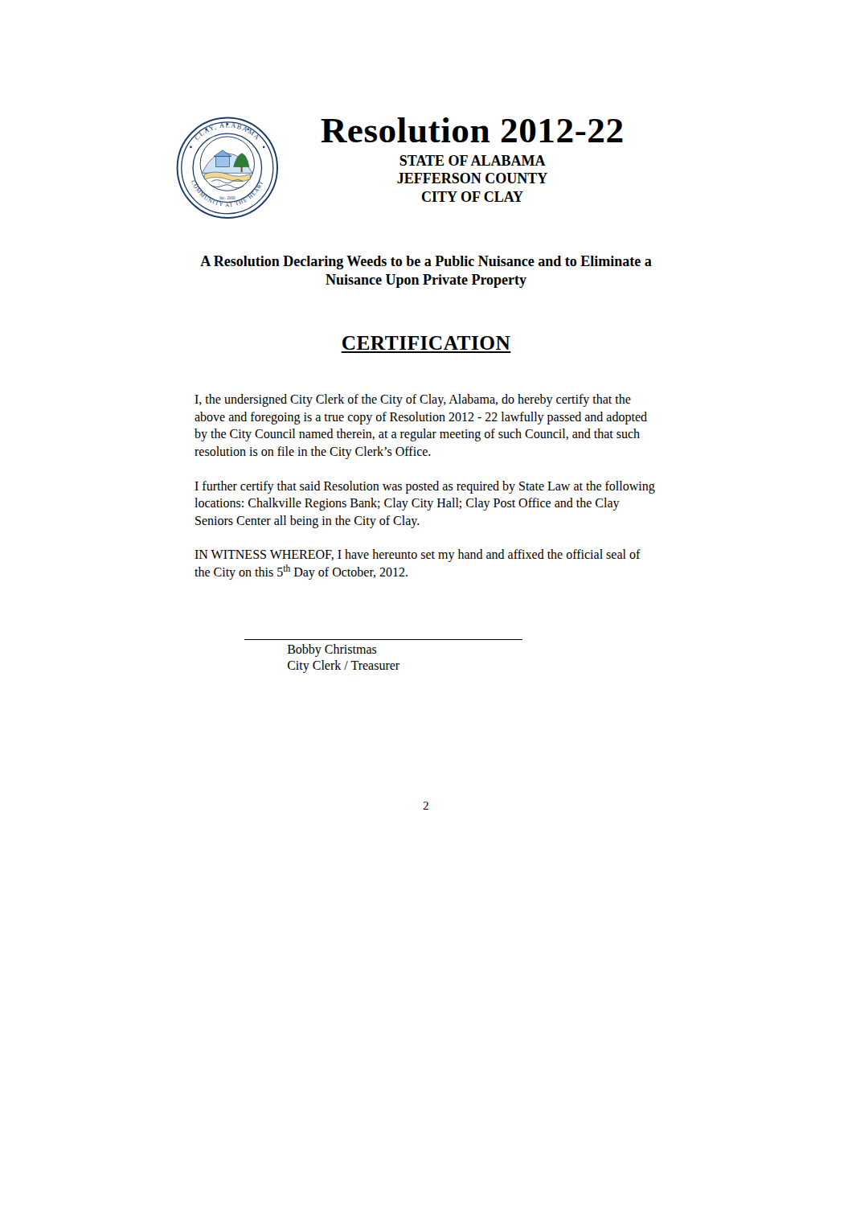CLAY, ALABAMA COMMUNITY AT THE HEART Inc. 2000
Resolution 2012-22
STATE OF ALABAMA
JEFFERSON COUNTY
CITY OF CLAY
A Resolution Declaring Weeds to be a Public Nuisance and to Eliminate a Nuisance Upon Private Property
CERTIFICATION
I, the undersigned City Clerk of the City of Clay, Alabama, do hereby certify that the above and foregoing is a true copy of Resolution 2012 - 22 lawfully passed and adopted by the City Council named therein, at a regular meeting of such Council, and that such resolution is on file in the City Clerk’s Office.
I further certify that said Resolution was posted as required by State Law at the following locations: Chalkville Regions Bank; Clay City Hall; Clay Post Office and the Clay Seniors Center all being in the City of Clay.
IN WITNESS WHEREOF, I have hereunto set my hand and affixed the official seal of the City on this 5th Day of October, 2012.
Bobby Christmas
City Clerk / Treasurer
2